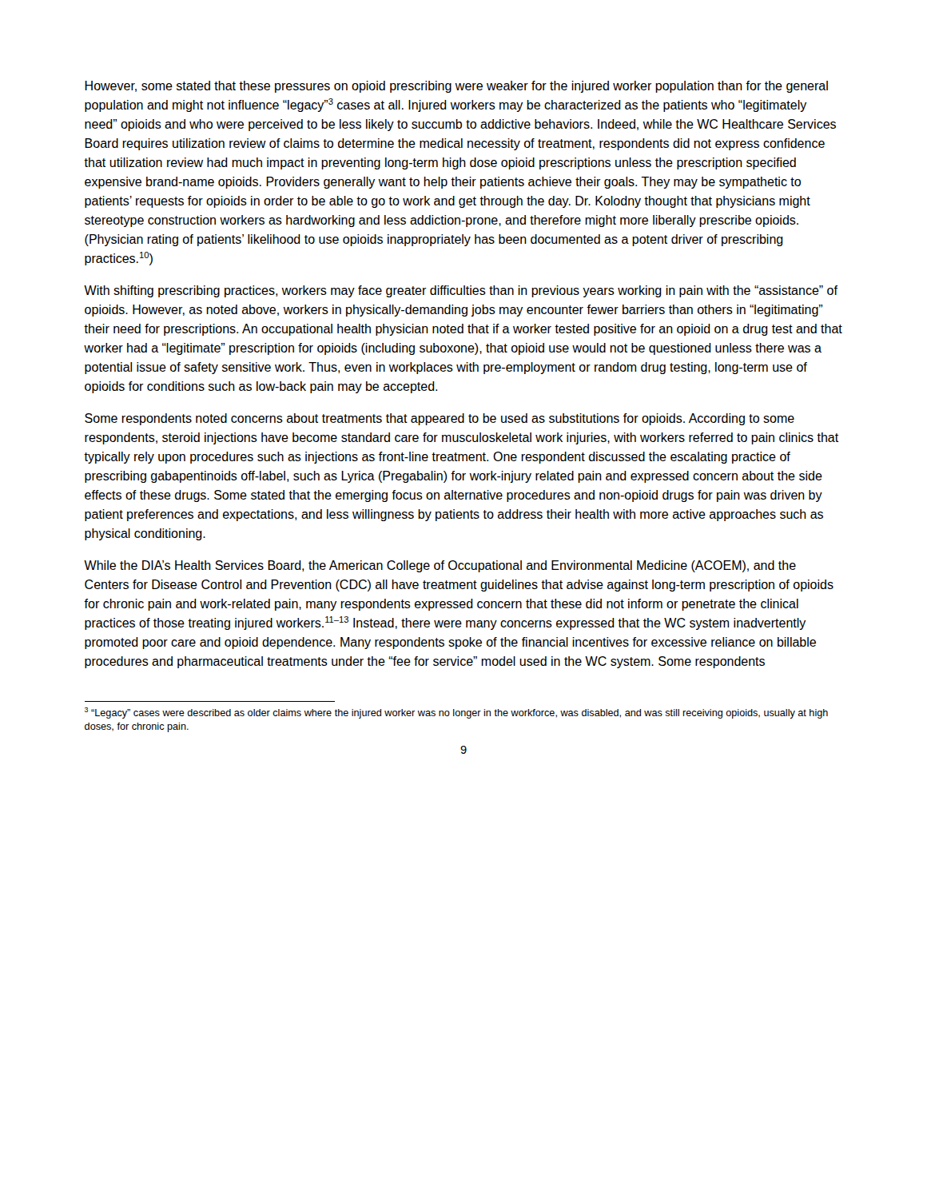However, some stated that these pressures on opioid prescribing were weaker for the injured worker population than for the general population and might not influence “legacy”3 cases at all. Injured workers may be characterized as the patients who “legitimately need” opioids and who were perceived to be less likely to succumb to addictive behaviors. Indeed, while the WC Healthcare Services Board requires utilization review of claims to determine the medical necessity of treatment, respondents did not express confidence that utilization review had much impact in preventing long-term high dose opioid prescriptions unless the prescription specified expensive brand-name opioids. Providers generally want to help their patients achieve their goals. They may be sympathetic to patients’ requests for opioids in order to be able to go to work and get through the day. Dr. Kolodny thought that physicians might stereotype construction workers as hardworking and less addiction-prone, and therefore might more liberally prescribe opioids. (Physician rating of patients’ likelihood to use opioids inappropriately has been documented as a potent driver of prescribing practices.10)
With shifting prescribing practices, workers may face greater difficulties than in previous years working in pain with the “assistance” of opioids. However, as noted above, workers in physically-demanding jobs may encounter fewer barriers than others in “legitimating” their need for prescriptions. An occupational health physician noted that if a worker tested positive for an opioid on a drug test and that worker had a “legitimate” prescription for opioids (including suboxone), that opioid use would not be questioned unless there was a potential issue of safety sensitive work. Thus, even in workplaces with pre-employment or random drug testing, long-term use of opioids for conditions such as low-back pain may be accepted.
Some respondents noted concerns about treatments that appeared to be used as substitutions for opioids. According to some respondents, steroid injections have become standard care for musculoskeletal work injuries, with workers referred to pain clinics that typically rely upon procedures such as injections as front-line treatment. One respondent discussed the escalating practice of prescribing gabapentinoids off-label, such as Lyrica (Pregabalin) for work-injury related pain and expressed concern about the side effects of these drugs. Some stated that the emerging focus on alternative procedures and non-opioid drugs for pain was driven by patient preferences and expectations, and less willingness by patients to address their health with more active approaches such as physical conditioning.
While the DIA’s Health Services Board, the American College of Occupational and Environmental Medicine (ACOEM), and the Centers for Disease Control and Prevention (CDC) all have treatment guidelines that advise against long-term prescription of opioids for chronic pain and work-related pain, many respondents expressed concern that these did not inform or penetrate the clinical practices of those treating injured workers.11–13 Instead, there were many concerns expressed that the WC system inadvertently promoted poor care and opioid dependence. Many respondents spoke of the financial incentives for excessive reliance on billable procedures and pharmaceutical treatments under the “fee for service” model used in the WC system. Some respondents
3 “Legacy” cases were described as older claims where the injured worker was no longer in the workforce, was disabled, and was still receiving opioids, usually at high doses, for chronic pain.
9